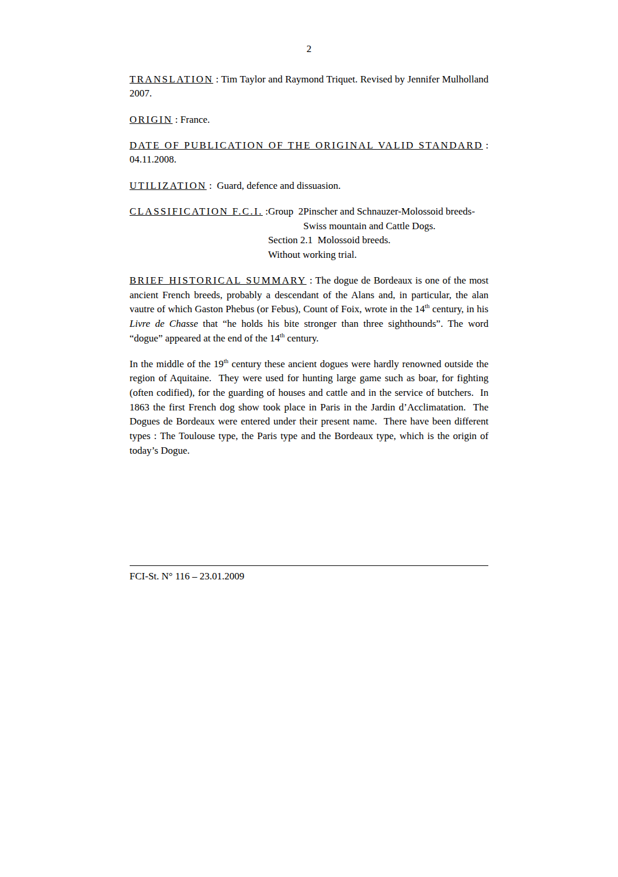2
TRANSLATION : Tim Taylor and Raymond Triquet. Revised by Jennifer Mulholland 2007.
ORIGIN : France.
DATE OF PUBLICATION OF THE ORIGINAL VALID STANDARD : 04.11.2008.
UTILIZATION : Guard, defence and dissuasion.
| CLASSIFICATION F.C.I. : | Group 2 | Pinscher and Schnauzer-Molossoid breeds- Swiss mountain and Cattle Dogs. |
| | Section 2.1 Molossoid breeds. Without working trial. |
BRIEF HISTORICAL SUMMARY : The dogue de Bordeaux is one of the most ancient French breeds, probably a descendant of the Alans and, in particular, the alan vautre of which Gaston Phebus (or Febus), Count of Foix, wrote in the 14th century, in his Livre de Chasse that “he holds his bite stronger than three sighthounds”. The word “dogue” appeared at the end of the 14th century.
In the middle of the 19th century these ancient dogues were hardly renowned outside the region of Aquitaine. They were used for hunting large game such as boar, for fighting (often codified), for the guarding of houses and cattle and in the service of butchers. In 1863 the first French dog show took place in Paris in the Jardin d’Acclimatation. The Dogues de Bordeaux were entered under their present name. There have been different types : The Toulouse type, the Paris type and the Bordeaux type, which is the origin of today’s Dogue.
FCI-St. N° 116 – 23.01.2009